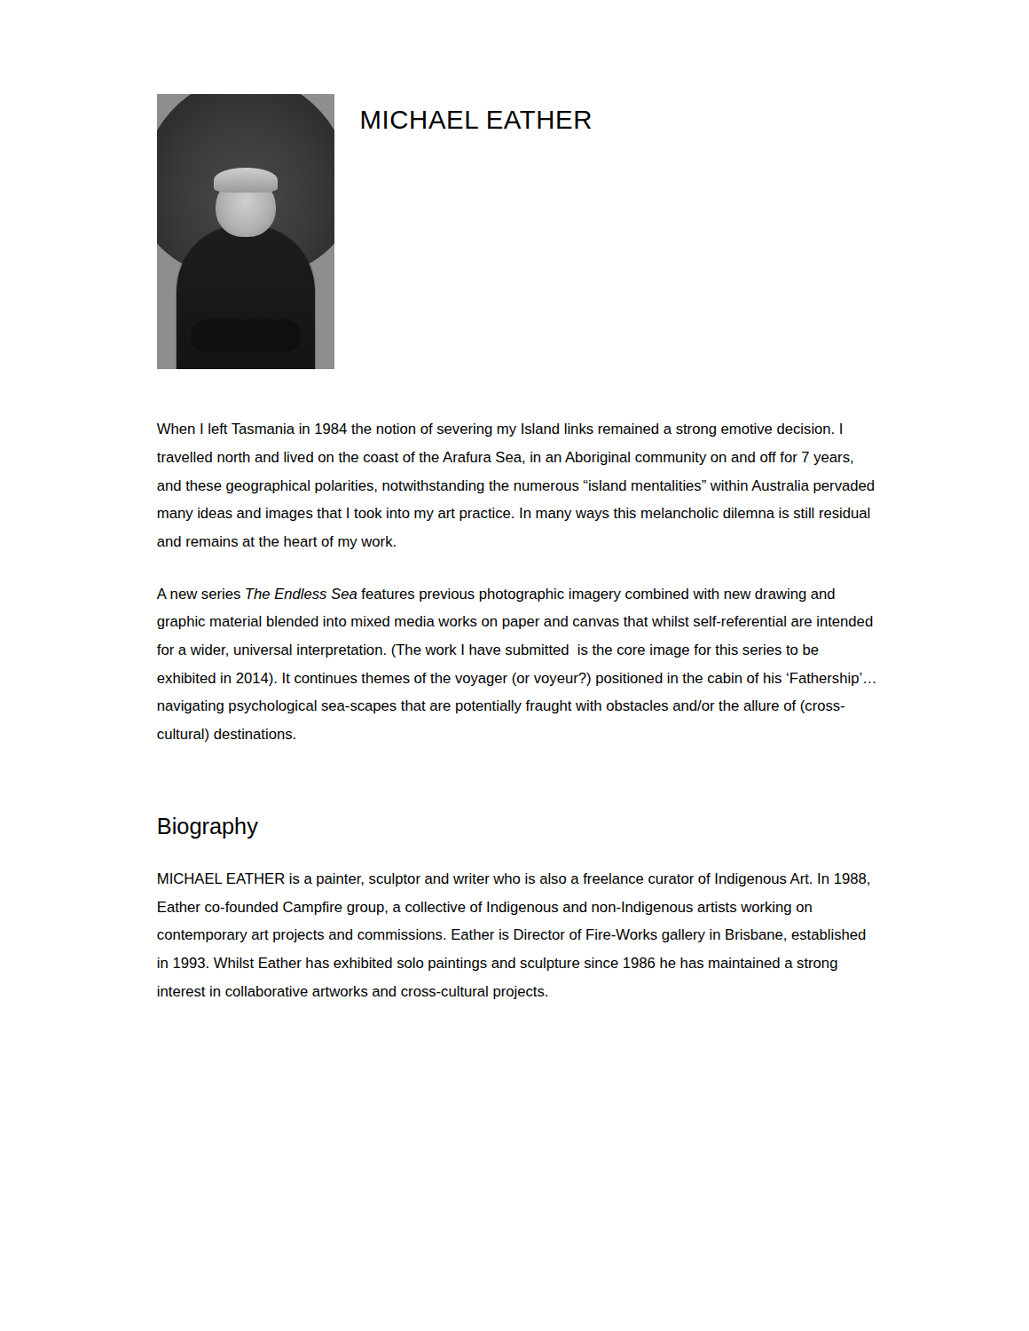MICHAEL EATHER
When I left Tasmania in 1984 the notion of severing my Island links remained a strong emotive decision. I travelled north and lived on the coast of the Arafura Sea, in an Aboriginal community on and off for 7 years, and these geographical polarities, notwithstanding the numerous “island mentalities” within Australia pervaded many ideas and images that I took into my art practice. In many ways this melancholic dilemna is still residual and remains at the heart of my work.
A new series The Endless Sea features previous photographic imagery combined with new drawing and graphic material blended into mixed media works on paper and canvas that whilst self-referential are intended for a wider, universal interpretation. (The work I have submitted is the core image for this series to be exhibited in 2014). It continues themes of the voyager (or voyeur?) positioned in the cabin of his ‘Fathership’… navigating psychological sea-scapes that are potentially fraught with obstacles and/or the allure of (cross-cultural) destinations.
Biography
MICHAEL EATHER is a painter, sculptor and writer who is also a freelance curator of Indigenous Art. In 1988, Eather co-founded Campfire group, a collective of Indigenous and non-Indigenous artists working on contemporary art projects and commissions. Eather is Director of Fire-Works gallery in Brisbane, established in 1993. Whilst Eather has exhibited solo paintings and sculpture since 1986 he has maintained a strong interest in collaborative artworks and cross-cultural projects.